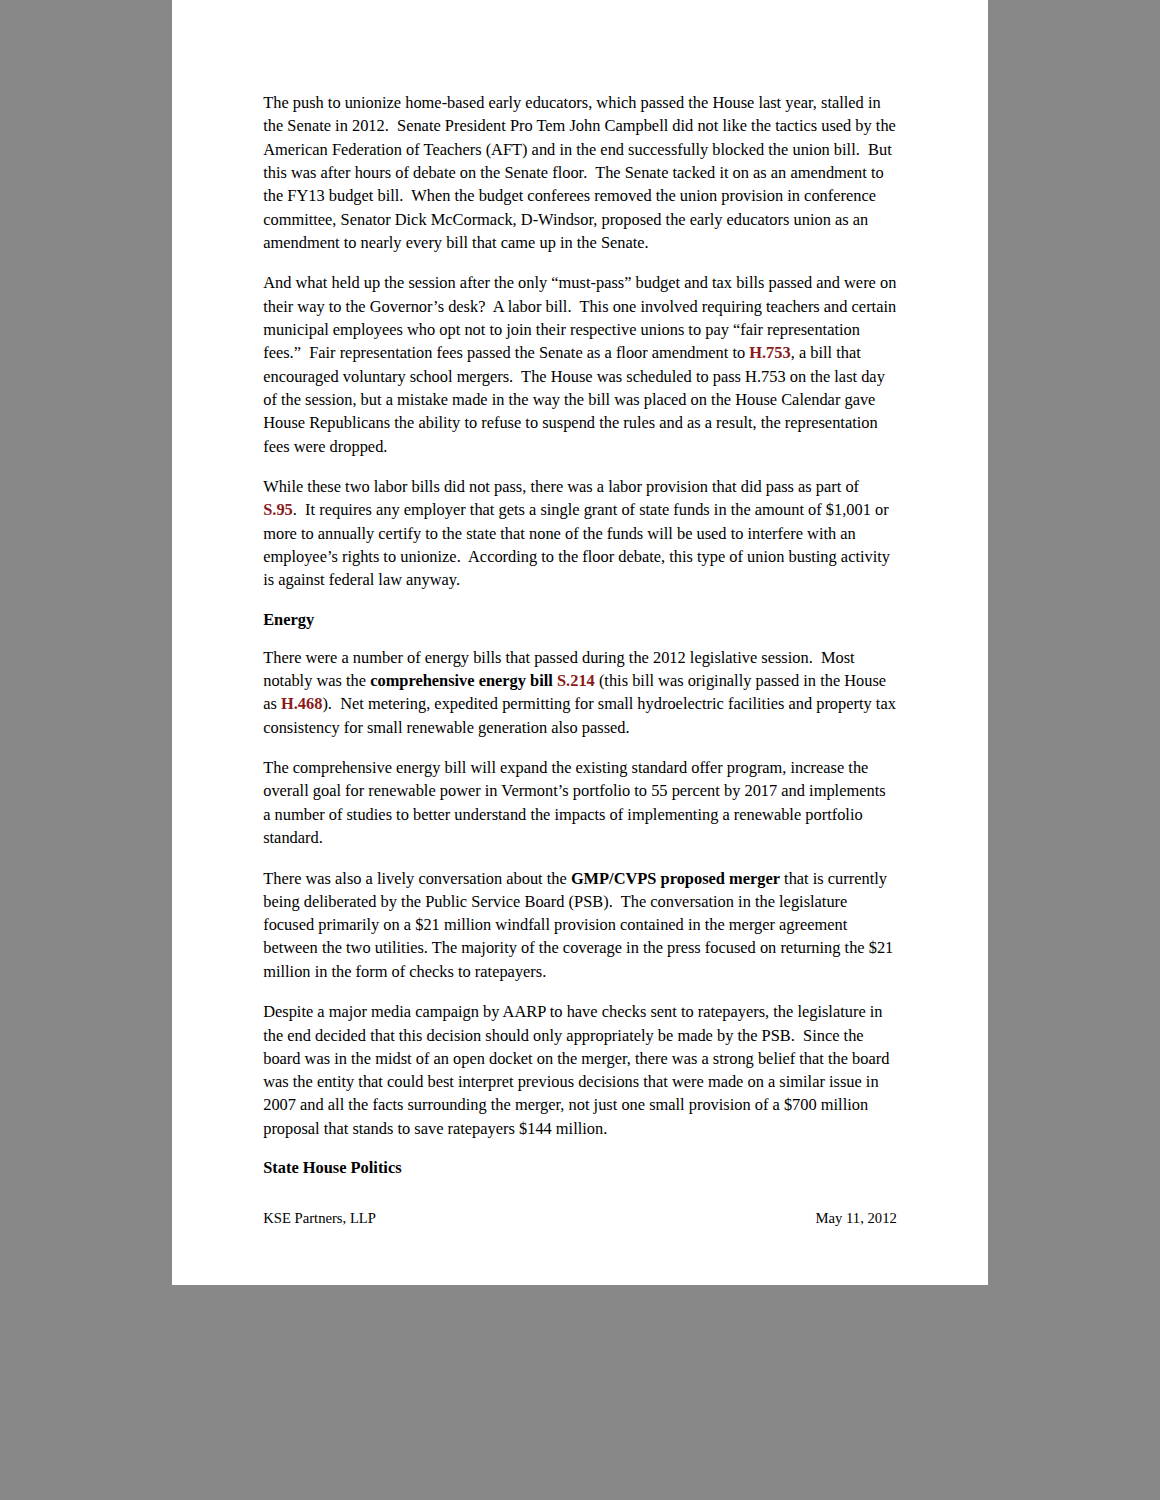The push to unionize home-based early educators, which passed the House last year, stalled in the Senate in 2012. Senate President Pro Tem John Campbell did not like the tactics used by the American Federation of Teachers (AFT) and in the end successfully blocked the union bill. But this was after hours of debate on the Senate floor. The Senate tacked it on as an amendment to the FY13 budget bill. When the budget conferees removed the union provision in conference committee, Senator Dick McCormack, D-Windsor, proposed the early educators union as an amendment to nearly every bill that came up in the Senate.
And what held up the session after the only “must-pass” budget and tax bills passed and were on their way to the Governor’s desk? A labor bill. This one involved requiring teachers and certain municipal employees who opt not to join their respective unions to pay “fair representation fees.” Fair representation fees passed the Senate as a floor amendment to H.753, a bill that encouraged voluntary school mergers. The House was scheduled to pass H.753 on the last day of the session, but a mistake made in the way the bill was placed on the House Calendar gave House Republicans the ability to refuse to suspend the rules and as a result, the representation fees were dropped.
While these two labor bills did not pass, there was a labor provision that did pass as part of S.95. It requires any employer that gets a single grant of state funds in the amount of $1,001 or more to annually certify to the state that none of the funds will be used to interfere with an employee’s rights to unionize. According to the floor debate, this type of union busting activity is against federal law anyway.
Energy
There were a number of energy bills that passed during the 2012 legislative session. Most notably was the comprehensive energy bill S.214 (this bill was originally passed in the House as H.468). Net metering, expedited permitting for small hydroelectric facilities and property tax consistency for small renewable generation also passed.
The comprehensive energy bill will expand the existing standard offer program, increase the overall goal for renewable power in Vermont’s portfolio to 55 percent by 2017 and implements a number of studies to better understand the impacts of implementing a renewable portfolio standard.
There was also a lively conversation about the GMP/CVPS proposed merger that is currently being deliberated by the Public Service Board (PSB). The conversation in the legislature focused primarily on a $21 million windfall provision contained in the merger agreement between the two utilities. The majority of the coverage in the press focused on returning the $21 million in the form of checks to ratepayers.
Despite a major media campaign by AARP to have checks sent to ratepayers, the legislature in the end decided that this decision should only appropriately be made by the PSB. Since the board was in the midst of an open docket on the merger, there was a strong belief that the board was the entity that could best interpret previous decisions that were made on a similar issue in 2007 and all the facts surrounding the merger, not just one small provision of a $700 million proposal that stands to save ratepayers $144 million.
State House Politics
KSE Partners, LLP May 11, 2012